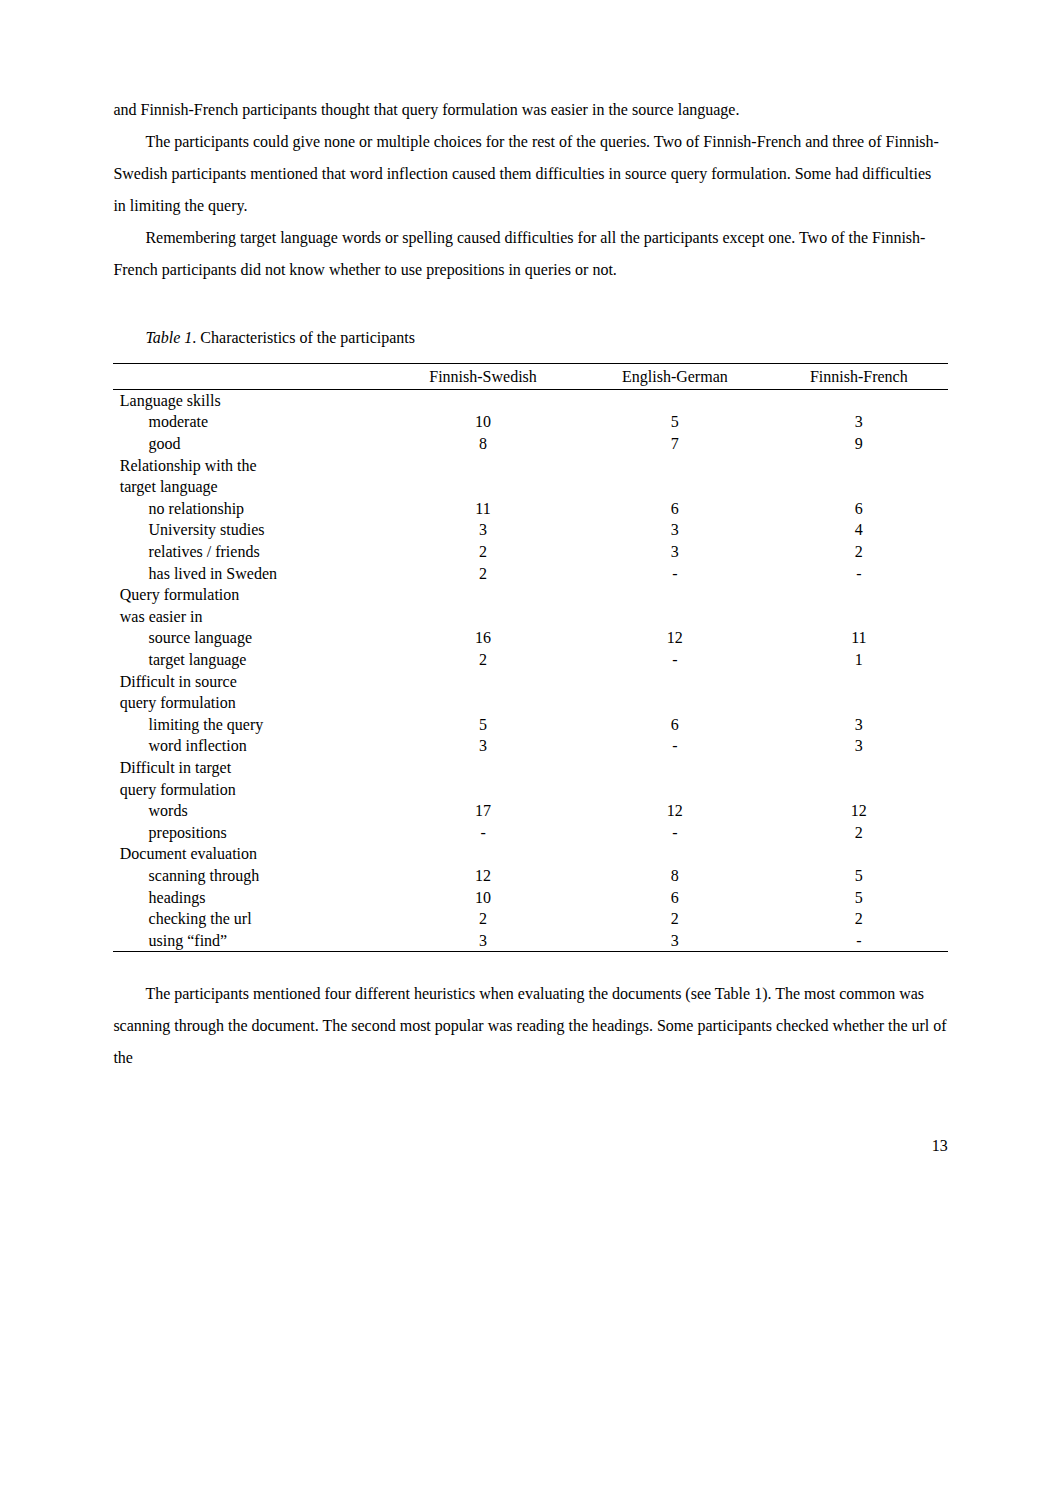and Finnish-French participants thought that query formulation was easier in the source language.
The participants could give none or multiple choices for the rest of the queries. Two of Finnish-French and three of Finnish-Swedish participants mentioned that word inflection caused them difficulties in source query formulation. Some had difficulties in limiting the query.
Remembering target language words or spelling caused difficulties for all the participants except one. Two of the Finnish-French participants did not know whether to use prepositions in queries or not.
Table 1. Characteristics of the participants
| | Finnish-Swedish | English-German | Finnish-French |
| --- | --- | --- | --- |
| Language skills | | | |
| moderate | 10 | 5 | 3 |
| good | 8 | 7 | 9 |
| Relationship with the | | | |
| target language | | | |
| no relationship | 11 | 6 | 6 |
| University studies | 3 | 3 | 4 |
| relatives / friends | 2 | 3 | 2 |
| has lived in Sweden | 2 | - | - |
| Query formulation | | | |
| was easier in | | | |
| source language | 16 | 12 | 11 |
| target language | 2 | - | 1 |
| Difficult in source | | | |
| query formulation | | | |
| limiting the query | 5 | 6 | 3 |
| word inflection | 3 | - | 3 |
| Difficult in target | | | |
| query formulation | | | |
| words | 17 | 12 | 12 |
| prepositions | - | - | 2 |
| Document evaluation | | | |
| scanning through | 12 | 8 | 5 |
| headings | 10 | 6 | 5 |
| checking the url | 2 | 2 | 2 |
| using “find” | 3 | 3 | - |
The participants mentioned four different heuristics when evaluating the documents (see Table 1). The most common was scanning through the document. The second most popular was reading the headings. Some participants checked whether the url of the
13